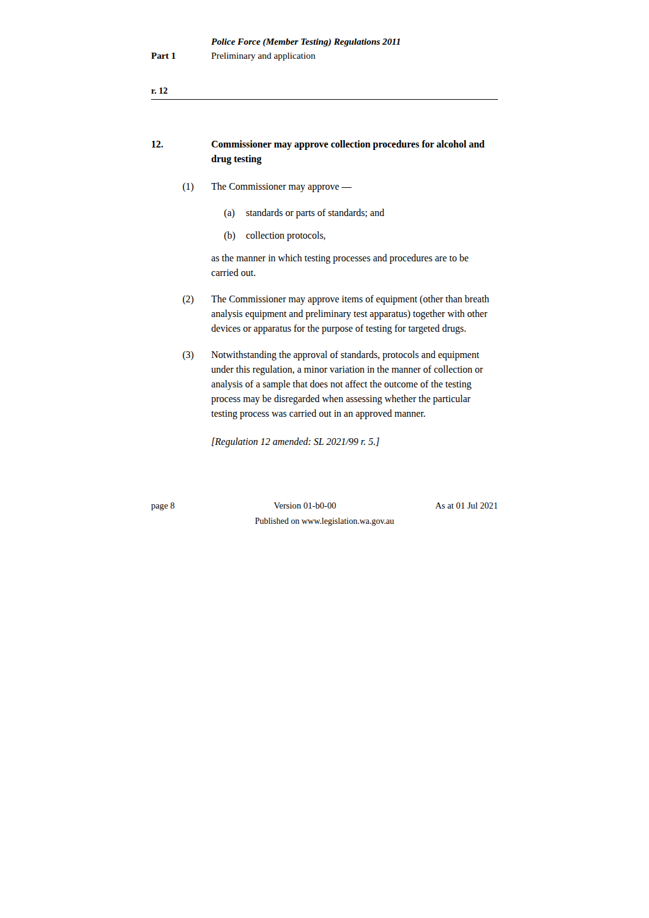Police Force (Member Testing) Regulations 2011
Part 1 Preliminary and application
r. 12
12.
Commissioner may approve collection procedures for alcohol and drug testing
(1)
The Commissioner may approve —
(a)
standards or parts of standards; and
(b)
collection protocols,
as the manner in which testing processes and procedures are to be carried out.
(2)
The Commissioner may approve items of equipment (other than breath analysis equipment and preliminary test apparatus) together with other devices or apparatus for the purpose of testing for targeted drugs.
(3)
Notwithstanding the approval of standards, protocols and equipment under this regulation, a minor variation in the manner of collection or analysis of a sample that does not affect the outcome of the testing process may be disregarded when assessing whether the particular testing process was carried out in an approved manner.
[Regulation 12 amended: SL 2021/99 r. 5.]
page 8 Version 01-b0-00 As at 01 Jul 2021
Published on www.legislation.wa.gov.au